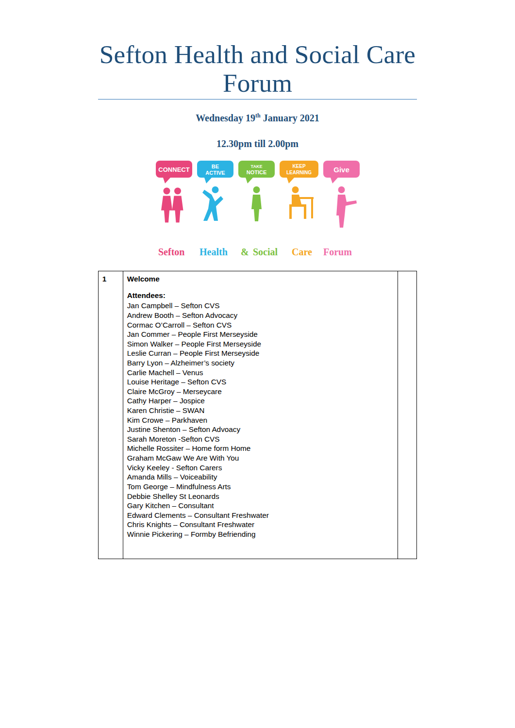Sefton Health and Social Care Forum
Wednesday 19th January 2021
12.30pm till 2.00pm
CONNECT BE ACTIVE TAKE NOTICE KEEP LEARNING Give Sefton Health & Social Care Forum
| 1 | Welcome Attendees: Jan Campbell – Sefton CVS Andrew Booth – Sefton Advocacy Cormac O’Carroll – Sefton CVS Jan Commer – People First Merseyside Simon Walker – People First Merseyside Leslie Curran – People First Merseyside Barry Lyon – Alzheimer’s society Carlie Machell – Venus Louise Heritage – Sefton CVS Claire McGroy – Merseycare Cathy Harper – Jospice Karen Christie – SWAN Kim Crowe – Parkhaven Justine Shenton – Sefton Advoacy Sarah Moreton -Sefton CVS Michelle Rossiter – Home form Home Graham McGaw We Are With You Vicky Keeley - Sefton Carers Amanda Mills – Voiceability Tom George – Mindfulness Arts Debbie Shelley St Leonards Gary Kitchen – Consultant Edward Clements – Consultant Freshwater Chris Knights – Consultant Freshwater Winnie Pickering – Formby Befriending | |